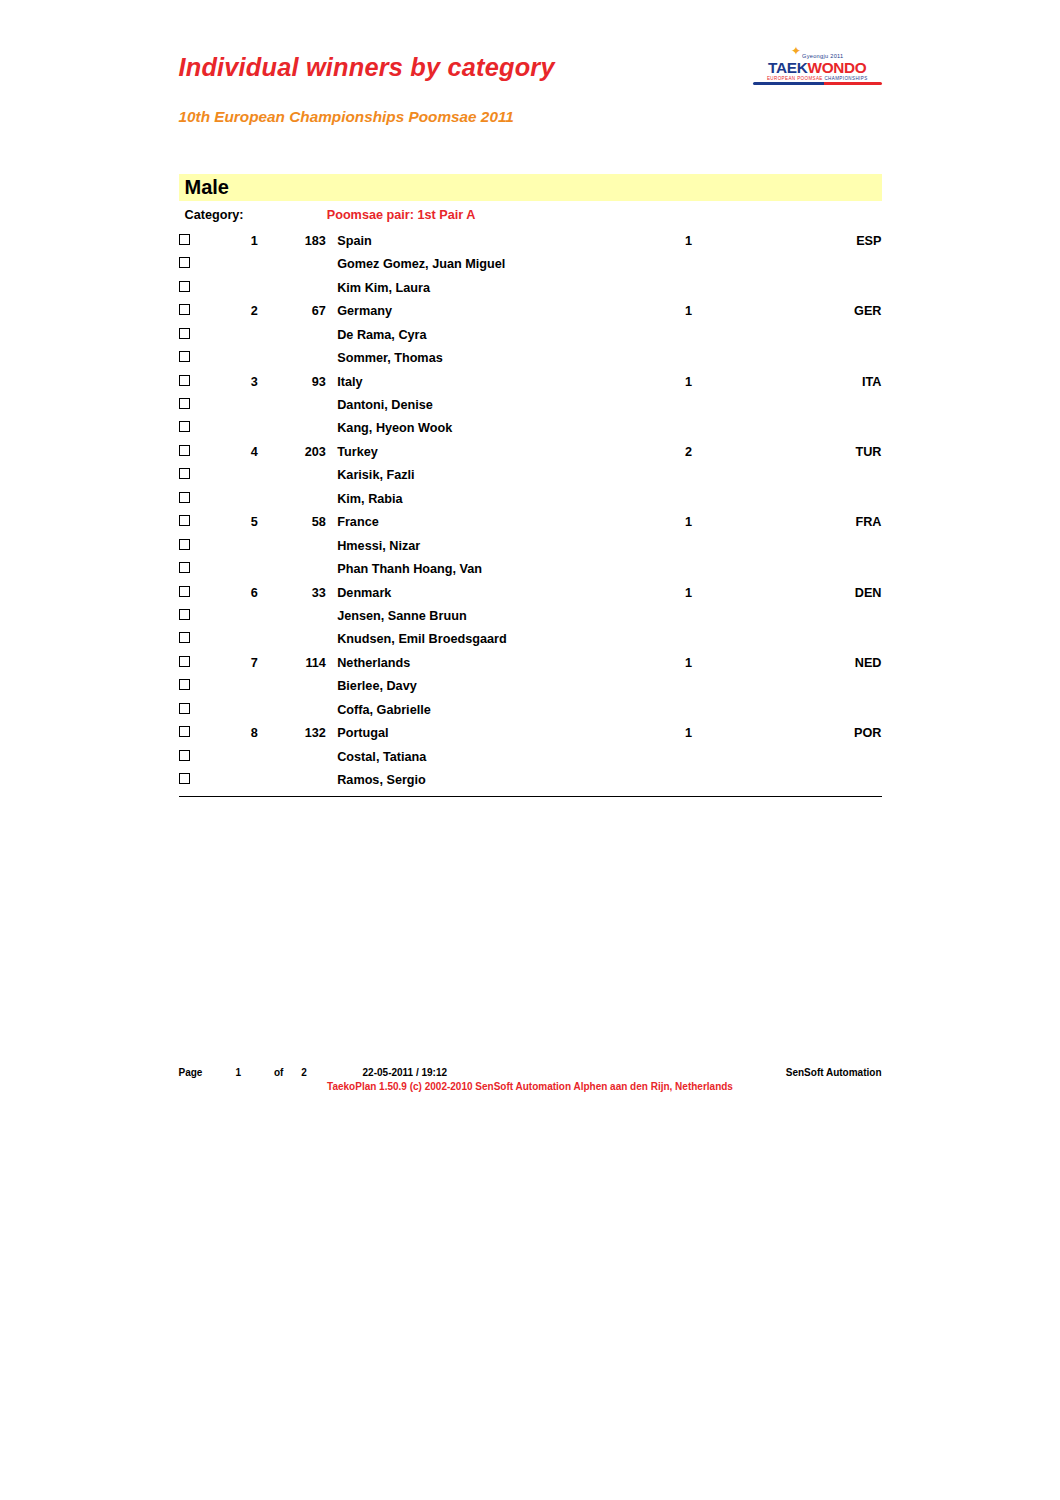Individual winners by category
10th European Championships Poomsae 2011
✦Gyeongju 2011 TAEKWONDO EUROPEAN POOMSAE CHAMPIONSHIPS
Male
Category: Poomsae pair: 1st Pair A
| | 1 | 183 | Spain | 1 | ESP |
| | | | Gomez Gomez, Juan Miguel | | |
| | | | Kim Kim, Laura | | |
| | 2 | 67 | Germany | 1 | GER |
| | | | De Rama, Cyra | | |
| | | | Sommer, Thomas | | |
| | 3 | 93 | Italy | 1 | ITA |
| | | | Dantoni, Denise | | |
| | | | Kang, Hyeon Wook | | |
| | 4 | 203 | Turkey | 2 | TUR |
| | | | Karisik, Fazli | | |
| | | | Kim, Rabia | | |
| | 5 | 58 | France | 1 | FRA |
| | | | Hmessi, Nizar | | |
| | | | Phan Thanh Hoang, Van | | |
| | 6 | 33 | Denmark | 1 | DEN |
| | | | Jensen, Sanne Bruun | | |
| | | | Knudsen, Emil Broedsgaard | | |
| | 7 | 114 | Netherlands | 1 | NED |
| | | | Bierlee, Davy | | |
| | | | Coffa, Gabrielle | | |
| | 8 | 132 | Portugal | 1 | POR |
| | | | Costal, Tatiana | | |
| | | | Ramos, Sergio | | |
Page 1 of 2 22-05-2011 / 19:12
SenSoft Automation
TaekoPlan 1.50.9 (c) 2002-2010 SenSoft Automation Alphen aan den Rijn, Netherlands